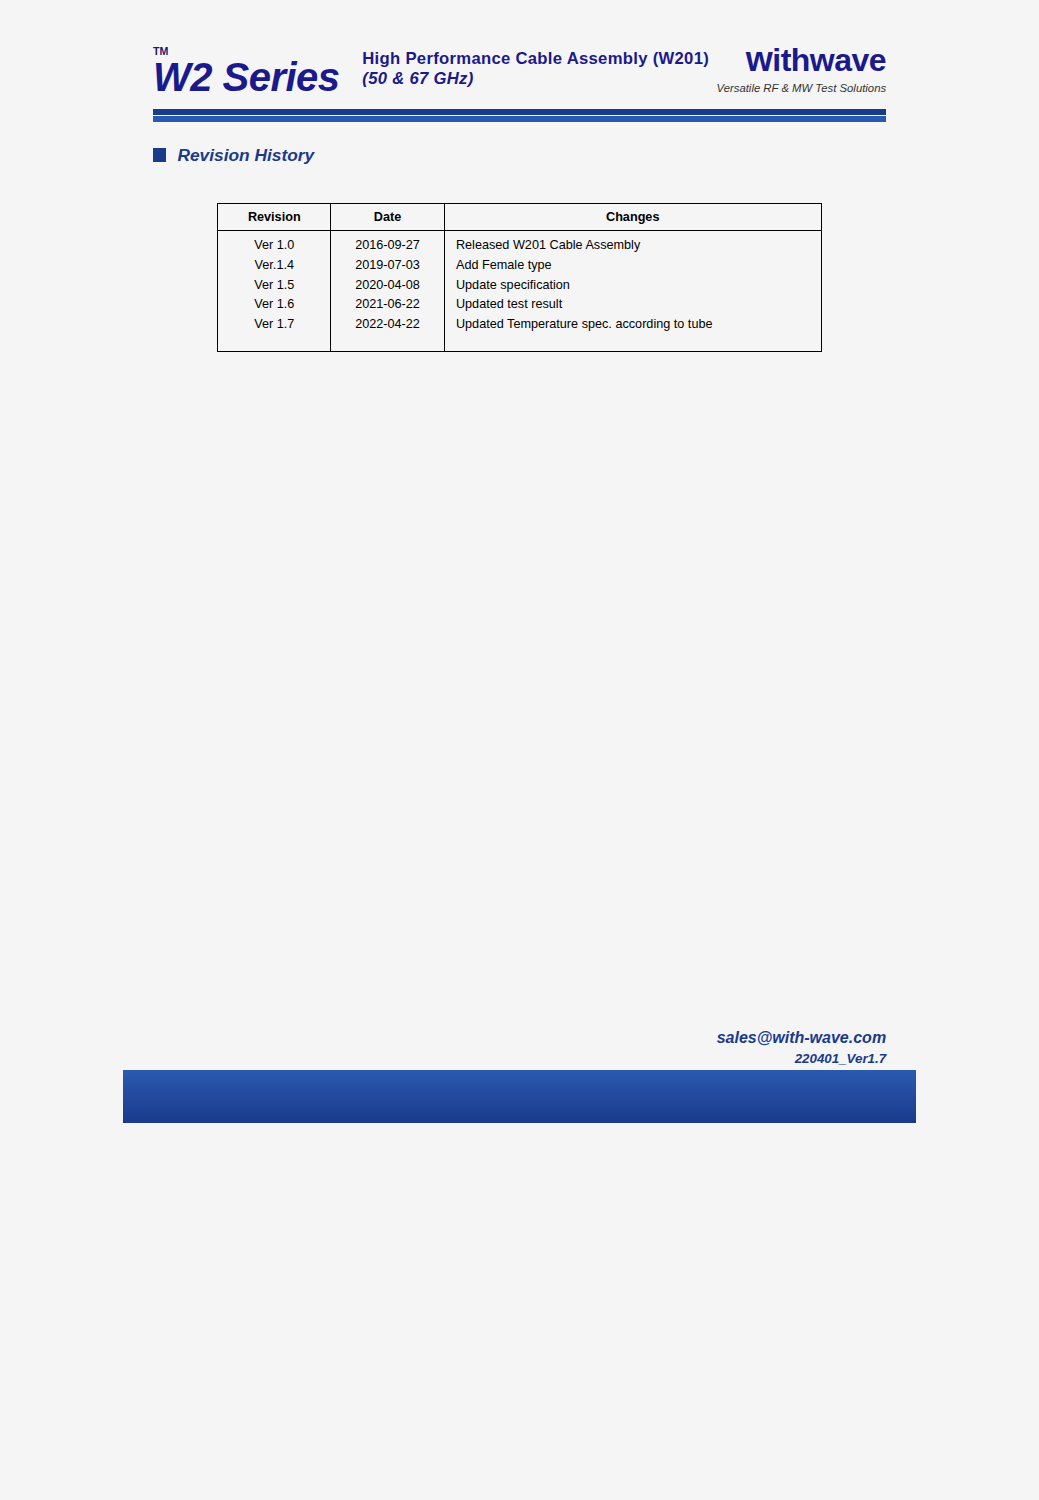TM
W2 Series
High Performance Cable Assembly (W201)
(50 & 67 GHz)
with wave
Versatile RF & MW Test Solutions
Revision History
| Revision | Date | Changes |
| --- | --- | --- |
| Ver 1.0 Ver.1.4 Ver 1.5 Ver 1.6 Ver 1.7 | 2016-09-27 2019-07-03 2020-04-08 2021-06-22 2022-04-22 | Released W201 Cable Assembly Add Female type Update specification Updated test result Updated Temperature spec. according to tube |
sales@with-wave.com
220401_Ver1.7